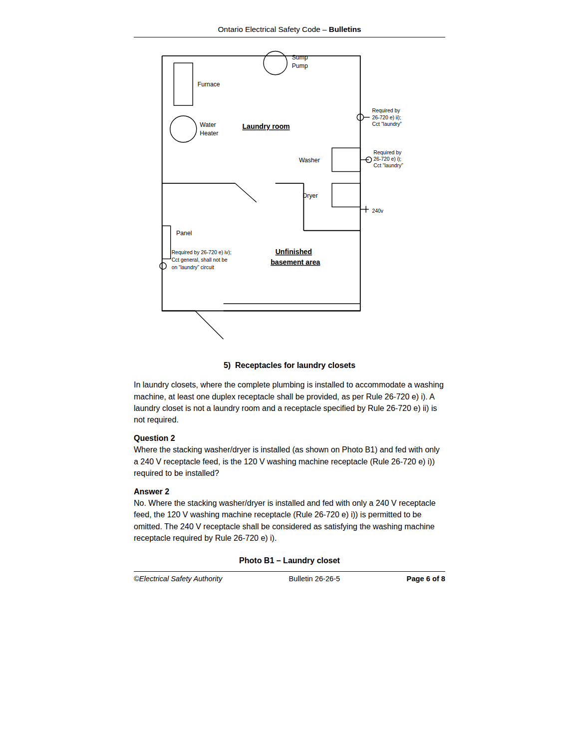Ontario Electrical Safety Code – Bulletins
Furnace Water Heater Sump Pump Laundry room Required by 26-720 e) ii); Cct “laundry” Washer Required by 26-720 e) i); Cct “laundry” Dryer 240v Panel Required by 26-720 e) iv); Cct general, shall not be on “laundry” circuit Unfinished basement area
5) Receptacles for laundry closets
In laundry closets, where the complete plumbing is installed to accommodate a washing machine, at least one duplex receptacle shall be provided, as per Rule 26-720 e) i). A laundry closet is not a laundry room and a receptacle specified by Rule 26-720 e) ii) is not required.
Question 2
Where the stacking washer/dryer is installed (as shown on Photo B1) and fed with only a 240 V receptacle feed, is the 120 V washing machine receptacle (Rule 26-720 e) i)) required to be installed?
Answer 2
No. Where the stacking washer/dryer is installed and fed with only a 240 V receptacle feed, the 120 V washing machine receptacle (Rule 26-720 e) i)) is permitted to be omitted. The 240 V receptacle shall be considered as satisfying the washing machine receptacle required by Rule 26-720 e) i).
Photo B1 – Laundry closet
©Electrical Safety Authority Bulletin 26-26-5 Page 6 of 8